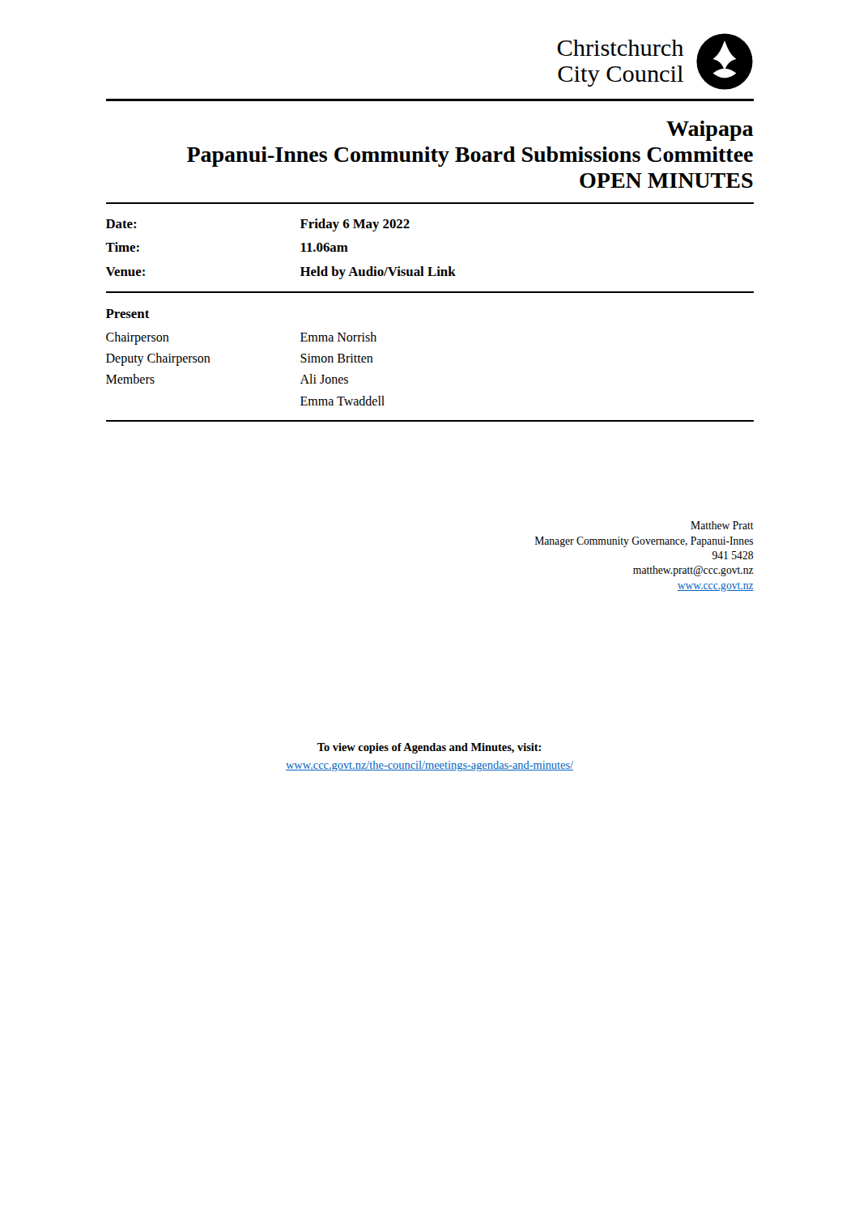Christchurch
City Council
Waipapa
Papanui-Innes Community Board Submissions Committee
OPEN MINUTES
| Date: | Friday 6 May 2022 |
| Time: | 11.06am |
| Venue: | Held by Audio/Visual Link |
Present
| Chairperson | Emma Norrish |
| Deputy Chairperson | Simon Britten |
| Members | Ali Jones |
| | Emma Twaddell |
Matthew Pratt
Manager Community Governance, Papanui-Innes
941 5428
matthew.pratt@ccc.govt.nz
www.ccc.govt.nz
To view copies of Agendas and Minutes, visit: www.ccc.govt.nz/the-council/meetings-agendas-and-minutes/